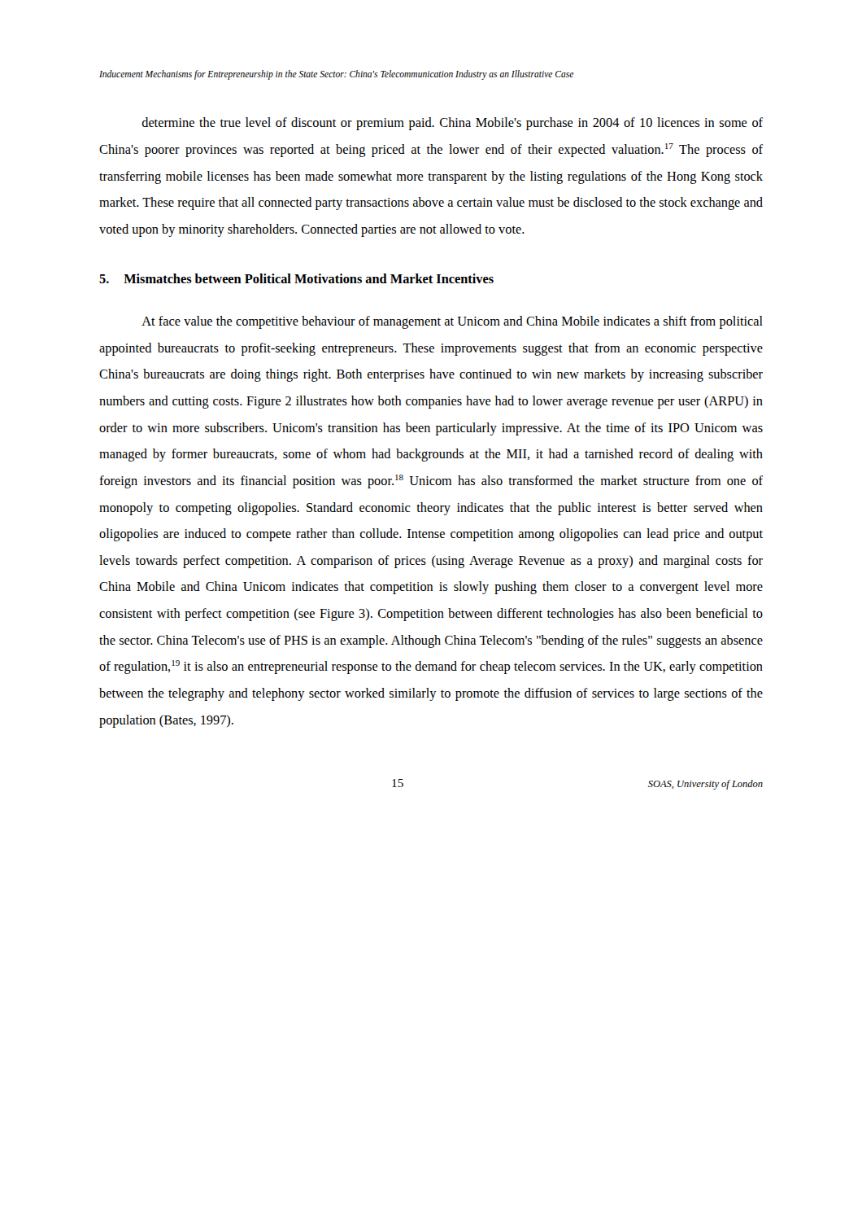Inducement Mechanisms for Entrepreneurship in the State Sector: China's Telecommunication Industry as an Illustrative Case
determine the true level of discount or premium paid. China Mobile's purchase in 2004 of 10 licences in some of China's poorer provinces was reported at being priced at the lower end of their expected valuation.17 The process of transferring mobile licenses has been made somewhat more transparent by the listing regulations of the Hong Kong stock market. These require that all connected party transactions above a certain value must be disclosed to the stock exchange and voted upon by minority shareholders. Connected parties are not allowed to vote.
5. Mismatches between Political Motivations and Market Incentives
At face value the competitive behaviour of management at Unicom and China Mobile indicates a shift from political appointed bureaucrats to profit-seeking entrepreneurs. These improvements suggest that from an economic perspective China's bureaucrats are doing things right. Both enterprises have continued to win new markets by increasing subscriber numbers and cutting costs. Figure 2 illustrates how both companies have had to lower average revenue per user (ARPU) in order to win more subscribers. Unicom's transition has been particularly impressive. At the time of its IPO Unicom was managed by former bureaucrats, some of whom had backgrounds at the MII, it had a tarnished record of dealing with foreign investors and its financial position was poor.18 Unicom has also transformed the market structure from one of monopoly to competing oligopolies. Standard economic theory indicates that the public interest is better served when oligopolies are induced to compete rather than collude. Intense competition among oligopolies can lead price and output levels towards perfect competition. A comparison of prices (using Average Revenue as a proxy) and marginal costs for China Mobile and China Unicom indicates that competition is slowly pushing them closer to a convergent level more consistent with perfect competition (see Figure 3). Competition between different technologies has also been beneficial to the sector. China Telecom's use of PHS is an example. Although China Telecom's "bending of the rules" suggests an absence of regulation,19 it is also an entrepreneurial response to the demand for cheap telecom services. In the UK, early competition between the telegraphy and telephony sector worked similarly to promote the diffusion of services to large sections of the population (Bates, 1997).
15 SOAS, University of London